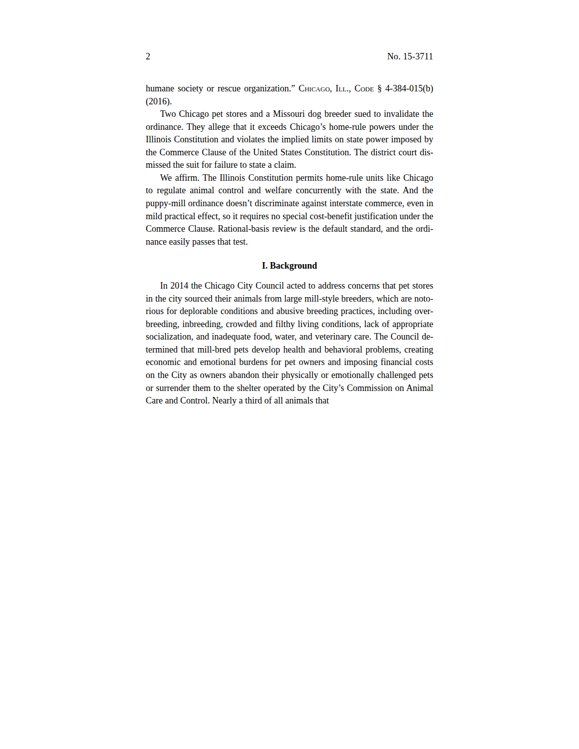2 No. 15-3711
humane society or rescue organization.” Chicago, Ill., Code § 4-384-015(b) (2016).
Two Chicago pet stores and a Missouri dog breeder sued to invalidate the ordinance. They allege that it exceeds Chicago’s home-rule powers under the Illinois Constitution and violates the implied limits on state power imposed by the Commerce Clause of the United States Constitution. The district court dismissed the suit for failure to state a claim.
We affirm. The Illinois Constitution permits home-rule units like Chicago to regulate animal control and welfare concurrently with the state. And the puppy-mill ordinance doesn’t discriminate against interstate commerce, even in mild practical effect, so it requires no special cost-benefit justification under the Commerce Clause. Rational-basis review is the default standard, and the ordinance easily passes that test.
I. Background
In 2014 the Chicago City Council acted to address concerns that pet stores in the city sourced their animals from large mill-style breeders, which are notorious for deplorable conditions and abusive breeding practices, including over-breeding, inbreeding, crowded and filthy living conditions, lack of appropriate socialization, and inadequate food, water, and veterinary care. The Council determined that mill-bred pets develop health and behavioral problems, creating economic and emotional burdens for pet owners and imposing financial costs on the City as owners abandon their physically or emotionally challenged pets or surrender them to the shelter operated by the City’s Commission on Animal Care and Control. Nearly a third of all animals that